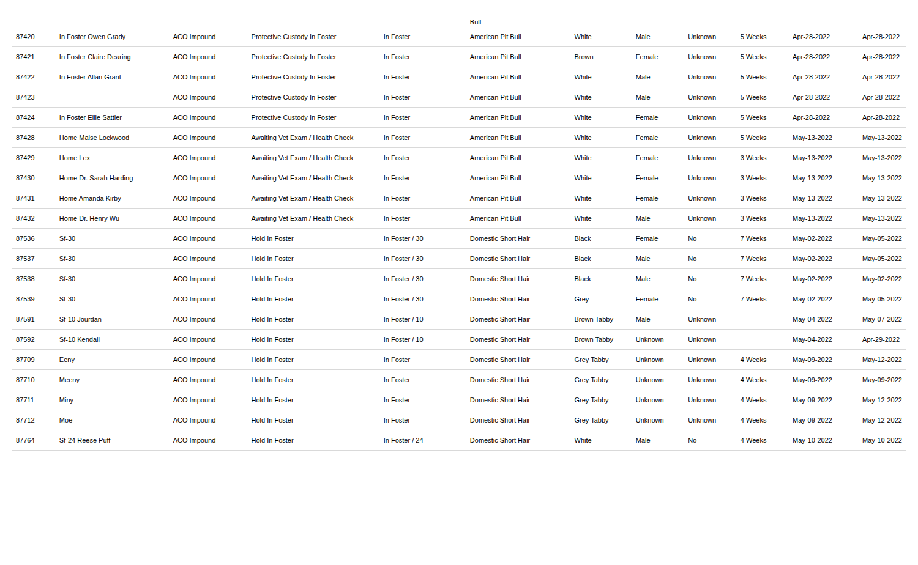| | | | | | Bull | | | | | | |
| 87420 | In Foster Owen Grady | ACO Impound | Protective Custody In Foster | In Foster | American Pit Bull | White | Male | Unknown | 5 Weeks | Apr-28-2022 | Apr-28-2022 |
| 87421 | In Foster Claire Dearing | ACO Impound | Protective Custody In Foster | In Foster | American Pit Bull | Brown | Female | Unknown | 5 Weeks | Apr-28-2022 | Apr-28-2022 |
| 87422 | In Foster Allan Grant | ACO Impound | Protective Custody In Foster | In Foster | American Pit Bull | White | Male | Unknown | 5 Weeks | Apr-28-2022 | Apr-28-2022 |
| 87423 | | ACO Impound | Protective Custody In Foster | In Foster | American Pit Bull | White | Male | Unknown | 5 Weeks | Apr-28-2022 | Apr-28-2022 |
| 87424 | In Foster Ellie Sattler | ACO Impound | Protective Custody In Foster | In Foster | American Pit Bull | White | Female | Unknown | 5 Weeks | Apr-28-2022 | Apr-28-2022 |
| 87428 | Home Maise Lockwood | ACO Impound | Awaiting Vet Exam / Health Check | In Foster | American Pit Bull | White | Female | Unknown | 5 Weeks | May-13-2022 | May-13-2022 |
| 87429 | Home Lex | ACO Impound | Awaiting Vet Exam / Health Check | In Foster | American Pit Bull | White | Female | Unknown | 3 Weeks | May-13-2022 | May-13-2022 |
| 87430 | Home Dr. Sarah Harding | ACO Impound | Awaiting Vet Exam / Health Check | In Foster | American Pit Bull | White | Female | Unknown | 3 Weeks | May-13-2022 | May-13-2022 |
| 87431 | Home Amanda Kirby | ACO Impound | Awaiting Vet Exam / Health Check | In Foster | American Pit Bull | White | Female | Unknown | 3 Weeks | May-13-2022 | May-13-2022 |
| 87432 | Home Dr. Henry Wu | ACO Impound | Awaiting Vet Exam / Health Check | In Foster | American Pit Bull | White | Male | Unknown | 3 Weeks | May-13-2022 | May-13-2022 |
| 87536 | Sf-30 | ACO Impound | Hold In Foster | In Foster / 30 | Domestic Short Hair | Black | Female | No | 7 Weeks | May-02-2022 | May-05-2022 |
| 87537 | Sf-30 | ACO Impound | Hold In Foster | In Foster / 30 | Domestic Short Hair | Black | Male | No | 7 Weeks | May-02-2022 | May-05-2022 |
| 87538 | Sf-30 | ACO Impound | Hold In Foster | In Foster / 30 | Domestic Short Hair | Black | Male | No | 7 Weeks | May-02-2022 | May-02-2022 |
| 87539 | Sf-30 | ACO Impound | Hold In Foster | In Foster / 30 | Domestic Short Hair | Grey | Female | No | 7 Weeks | May-02-2022 | May-05-2022 |
| 87591 | Sf-10 Jourdan | ACO Impound | Hold In Foster | In Foster / 10 | Domestic Short Hair | Brown Tabby | Male | Unknown | | May-04-2022 | May-07-2022 |
| 87592 | Sf-10 Kendall | ACO Impound | Hold In Foster | In Foster / 10 | Domestic Short Hair | Brown Tabby | Unknown | Unknown | | May-04-2022 | Apr-29-2022 |
| 87709 | Eeny | ACO Impound | Hold In Foster | In Foster | Domestic Short Hair | Grey Tabby | Unknown | Unknown | 4 Weeks | May-09-2022 | May-12-2022 |
| 87710 | Meeny | ACO Impound | Hold In Foster | In Foster | Domestic Short Hair | Grey Tabby | Unknown | Unknown | 4 Weeks | May-09-2022 | May-09-2022 |
| 87711 | Miny | ACO Impound | Hold In Foster | In Foster | Domestic Short Hair | Grey Tabby | Unknown | Unknown | 4 Weeks | May-09-2022 | May-12-2022 |
| 87712 | Moe | ACO Impound | Hold In Foster | In Foster | Domestic Short Hair | Grey Tabby | Unknown | Unknown | 4 Weeks | May-09-2022 | May-12-2022 |
| 87764 | Sf-24 Reese Puff | ACO Impound | Hold In Foster | In Foster / 24 | Domestic Short Hair | White | Male | No | 4 Weeks | May-10-2022 | May-10-2022 |